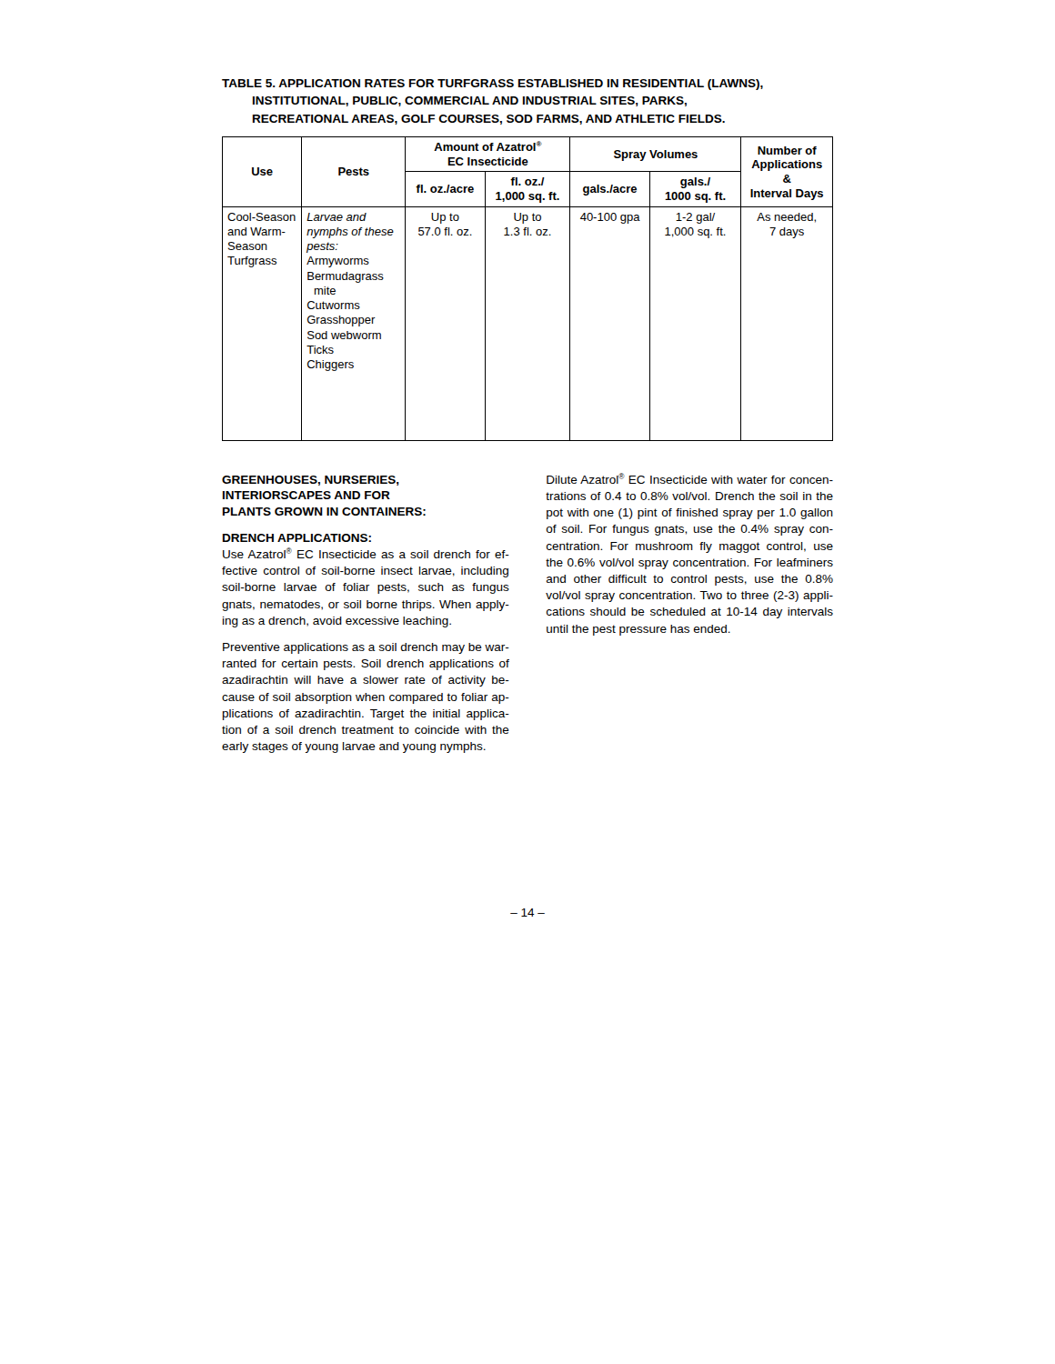TABLE 5. APPLICATION RATES FOR TURFGRASS ESTABLISHED IN RESIDENTIAL (LAWNS), INSTITUTIONAL, PUBLIC, COMMERCIAL AND INDUSTRIAL SITES, PARKS, RECREATIONAL AREAS, GOLF COURSES, SOD FARMS, AND ATHLETIC FIELDS.
| Use | Pests | Amount of Azatrol ® EC Insecticide | Spray Volumes | Number of Applications & Interval Days |
| --- | --- | --- | --- | --- |
| fl. oz./acre | fl. oz./ 1,000 sq. ft. | gals./acre | gals./ 1000 sq. ft. |
| Cool-Season and Warm-Season Turfgrass | Larvae and nymphs of these pests: Armyworms Bermudagrass mite Cutworms Grasshopper Sod webworm Ticks Chiggers | Up to 57.0 fl. oz. | Up to 1.3 fl. oz. | 40-100 gpa | 1-2 gal/ 1,000 sq. ft. | As needed, 7 days |
GREENHOUSES, NURSERIES,
INTERIORSCAPES AND FOR
PLANTS GROWN IN CONTAINERS:
DRENCH APPLICATIONS:
Use Azatrol® EC Insecticide as a soil drench for effective control of soil-borne insect larvae, including soil-borne larvae of foliar pests, such as fungus gnats, nematodes, or soil borne thrips. When applying as a drench, avoid excessive leaching.
Preventive applications as a soil drench may be warranted for certain pests. Soil drench applications of azadirachtin will have a slower rate of activity because of soil absorption when compared to foliar applications of azadirachtin. Target the initial application of a soil drench treatment to coincide with the early stages of young larvae and young nymphs.
Dilute Azatrol® EC Insecticide with water for concentrations of 0.4 to 0.8% vol/vol. Drench the soil in the pot with one (1) pint of finished spray per 1.0 gallon of soil. For fungus gnats, use the 0.4% spray concentration. For mushroom fly maggot control, use the 0.6% vol/vol spray concentration. For leafminers and other difficult to control pests, use the 0.8% vol/vol spray concentration. Two to three (2-3) applications should be scheduled at 10-14 day intervals until the pest pressure has ended.
– 14 –